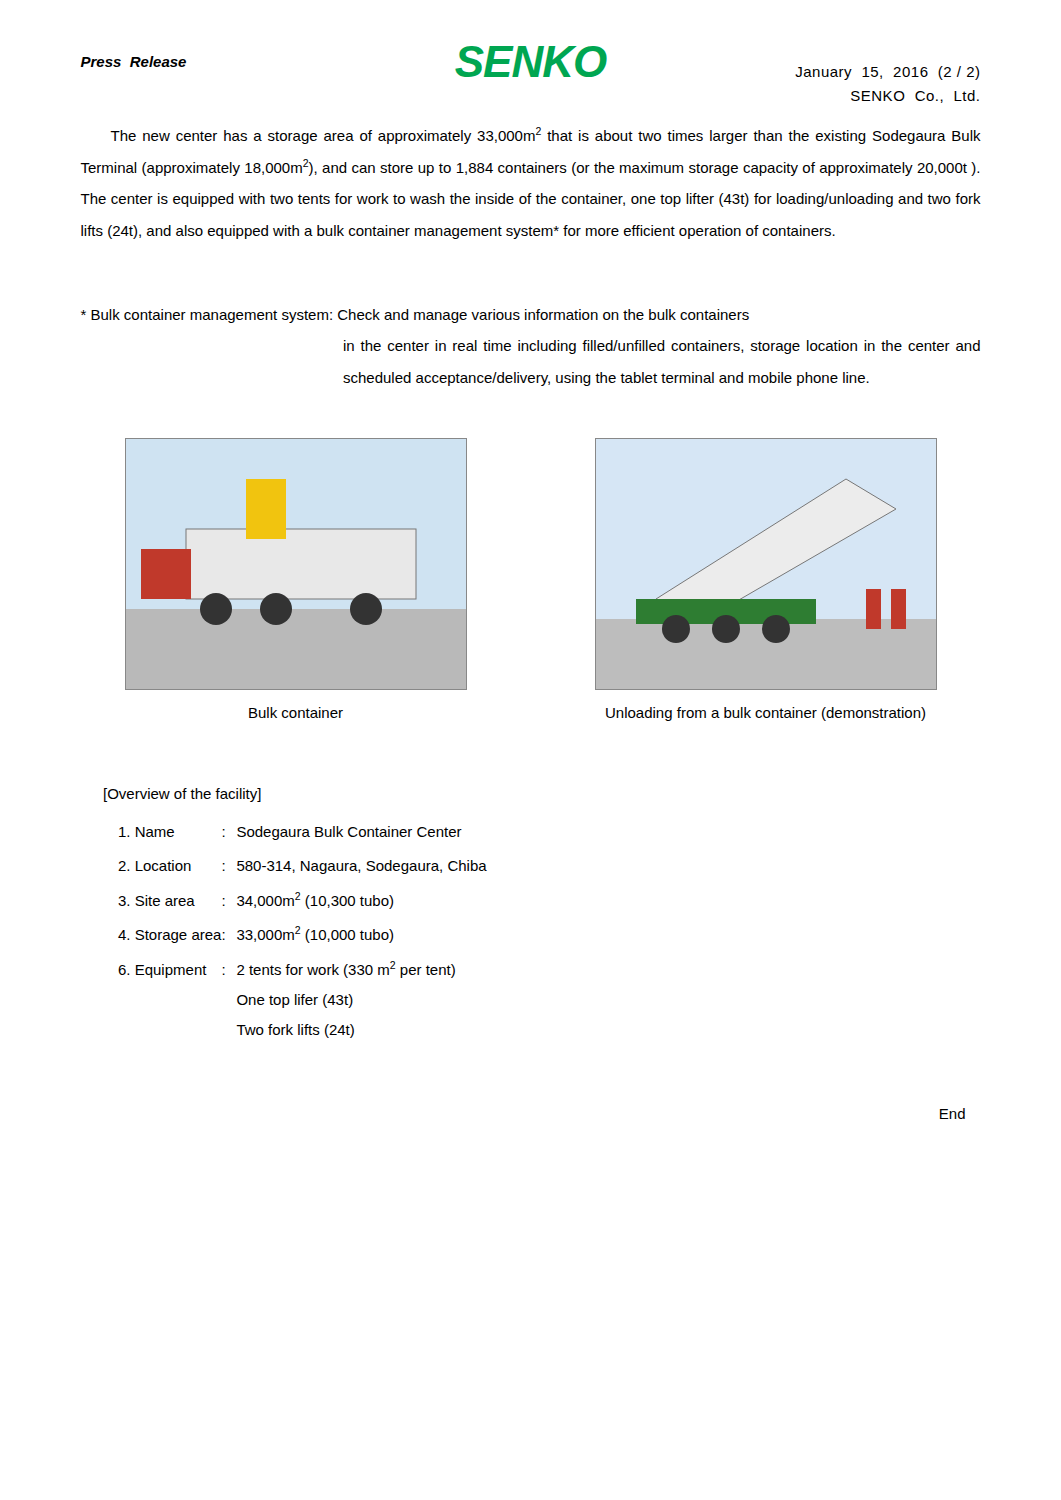Press Release
SENKO
January 15, 2016 (2 / 2)
SENKO Co., Ltd.
The new center has a storage area of approximately 33,000m2 that is about two times larger than the existing Sodegaura Bulk Terminal (approximately 18,000m2), and can store up to 1,884 containers (or the maximum storage capacity of approximately 20,000t ). The center is equipped with two tents for work to wash the inside of the container, one top lifter (43t) for loading/unloading and two fork lifts (24t), and also equipped with a bulk container management system* for more efficient operation of containers.
* Bulk container management system: Check and manage various information on the bulk containers in the center in real time including filled/unfilled containers, storage location in the center and scheduled acceptance/delivery, using the tablet terminal and mobile phone line.
Bulk container
Unloading from a bulk container (demonstration)
[Overview of the facility]
| 1. Name | : | Sodegaura Bulk Container Center |
| 2. Location | : | 580-314, Nagaura, Sodegaura, Chiba |
| 3. Site area | : | 34,000m 2 (10,300 tubo) |
| 4. Storage area | : | 33,000m 2 (10,000 tubo) |
| 6. Equipment | : | 2 tents for work (330 m 2 per tent) One top lifer (43t) Two fork lifts (24t) |
End